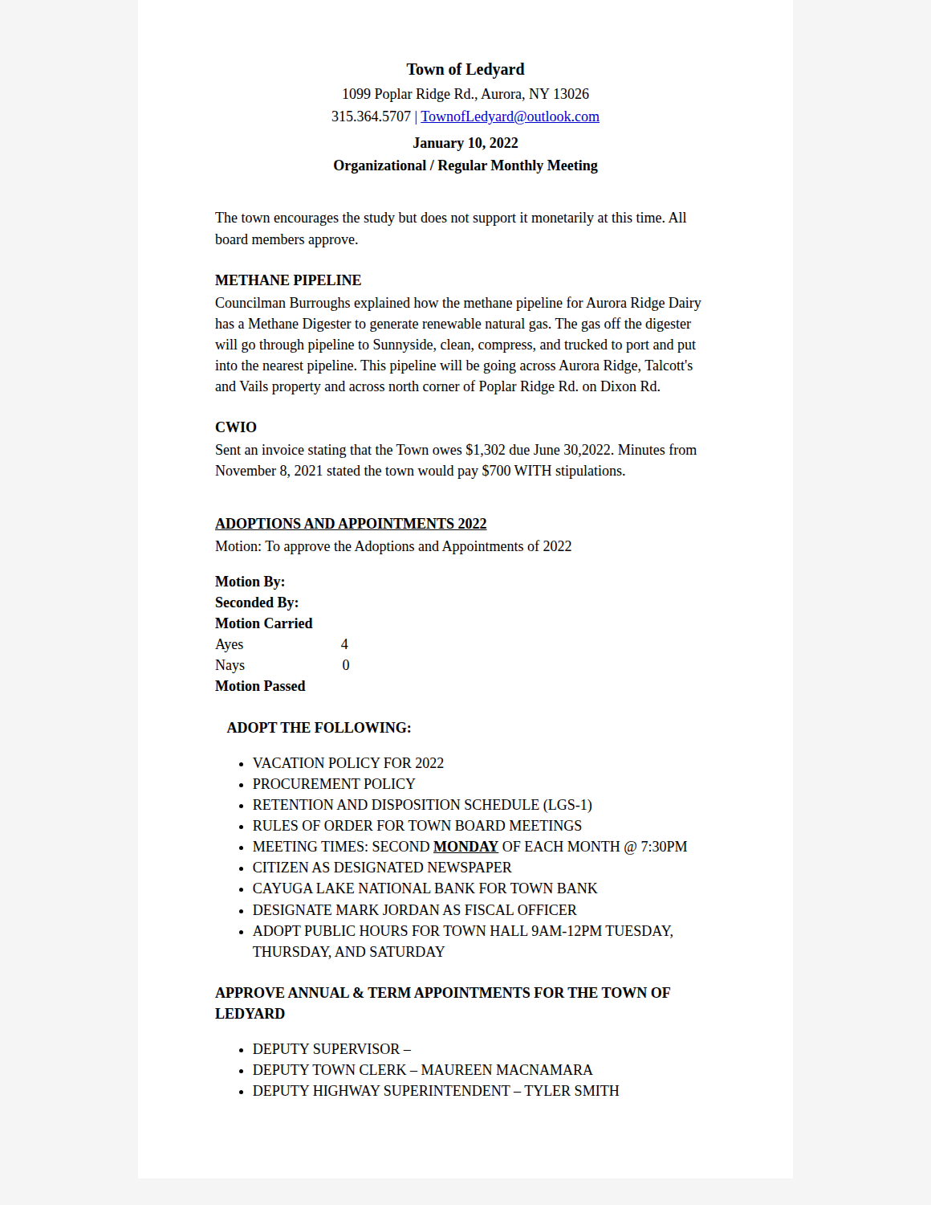Town of Ledyard
1099 Poplar Ridge Rd., Aurora, NY 13026
315.364.5707 | TownofLedyard@outlook.com
January 10, 2022
Organizational / Regular Monthly Meeting
The town encourages the study but does not support it monetarily at this time. All board members approve.
Methane Pipeline
Councilman Burroughs explained how the methane pipeline for Aurora Ridge Dairy has a Methane Digester to generate renewable natural gas. The gas off the digester will go through pipeline to Sunnyside, clean, compress, and trucked to port and put into the nearest pipeline. This pipeline will be going across Aurora Ridge, Talcott's and Vails property and across north corner of Poplar Ridge Rd. on Dixon Rd.
CWIO
Sent an invoice stating that the Town owes $1,302 due June 30,2022. Minutes from November 8, 2021 stated the town would pay $700 WITH stipulations.
Adoptions and Appointments 2022
Motion: To approve the Adoptions and Appointments of 2022
Motion By:
Seconded By:
Motion Carried
Ayes 4
Nays 0
Motion Passed
ADOPT THE FOLLOWING:
VACATION POLICY FOR 2022
PROCUREMENT POLICY
RETENTION AND DISPOSITION SCHEDULE (LGS-1)
RULES OF ORDER FOR TOWN BOARD MEETINGS
MEETING TIMES: SECOND MONDAY OF EACH MONTH @ 7:30PM
CITIZEN AS DESIGNATED NEWSPAPER
CAYUGA LAKE NATIONAL BANK FOR TOWN BANK
DESIGNATE MARK JORDAN AS FISCAL OFFICER
ADOPT PUBLIC HOURS FOR TOWN HALL 9AM-12PM TUESDAY, THURSDAY, AND SATURDAY
APPROVE ANNUAL & TERM APPOINTMENTS FOR THE TOWN OF LEDYARD
DEPUTY SUPERVISOR –
DEPUTY TOWN CLERK – MAUREEN MACNAMARA
DEPUTY HIGHWAY SUPERINTENDENT – TYLER SMITH